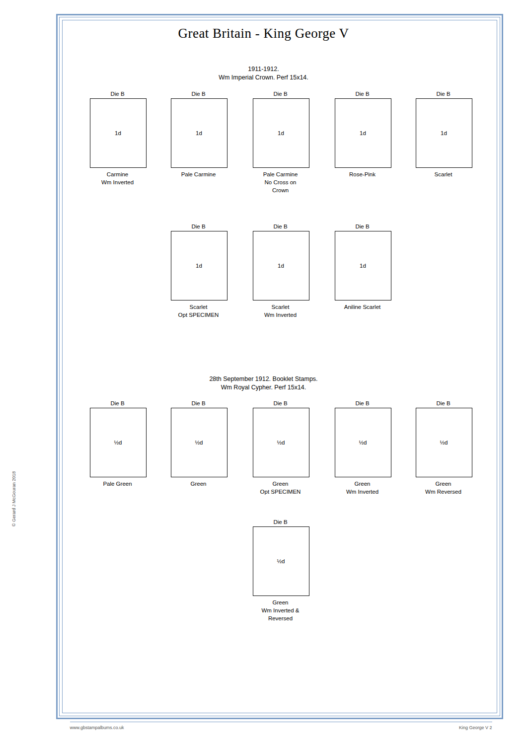Great Britain - King George V
1911-1912.
Wm Imperial Crown. Perf 15x14.
Die B
1d
Carmine
Wm Inverted
Die B
1d
Pale Carmine
Die B
1d
Pale Carmine
No Cross on
Crown
Die B
1d
Rose-Pink
Die B
1d
Scarlet
Die B
1d
Scarlet
Opt SPECIMEN
Die B
1d
Scarlet
Wm Inverted
Die B
1d
Aniline Scarlet
28th September 1912. Booklet Stamps.
Wm Royal Cypher. Perf 15x14.
Die B
½d
Pale Green
Die B
½d
Green
Die B
½d
Green
Opt SPECIMEN
Die B
½d
Green
Wm Inverted
Die B
½d
Green
Wm Reversed
Die B
½d
Green
Wm Inverted &
Reversed
© Gerard J McGouran 2018
www.gbstampalbums.co.uk
King George V 2